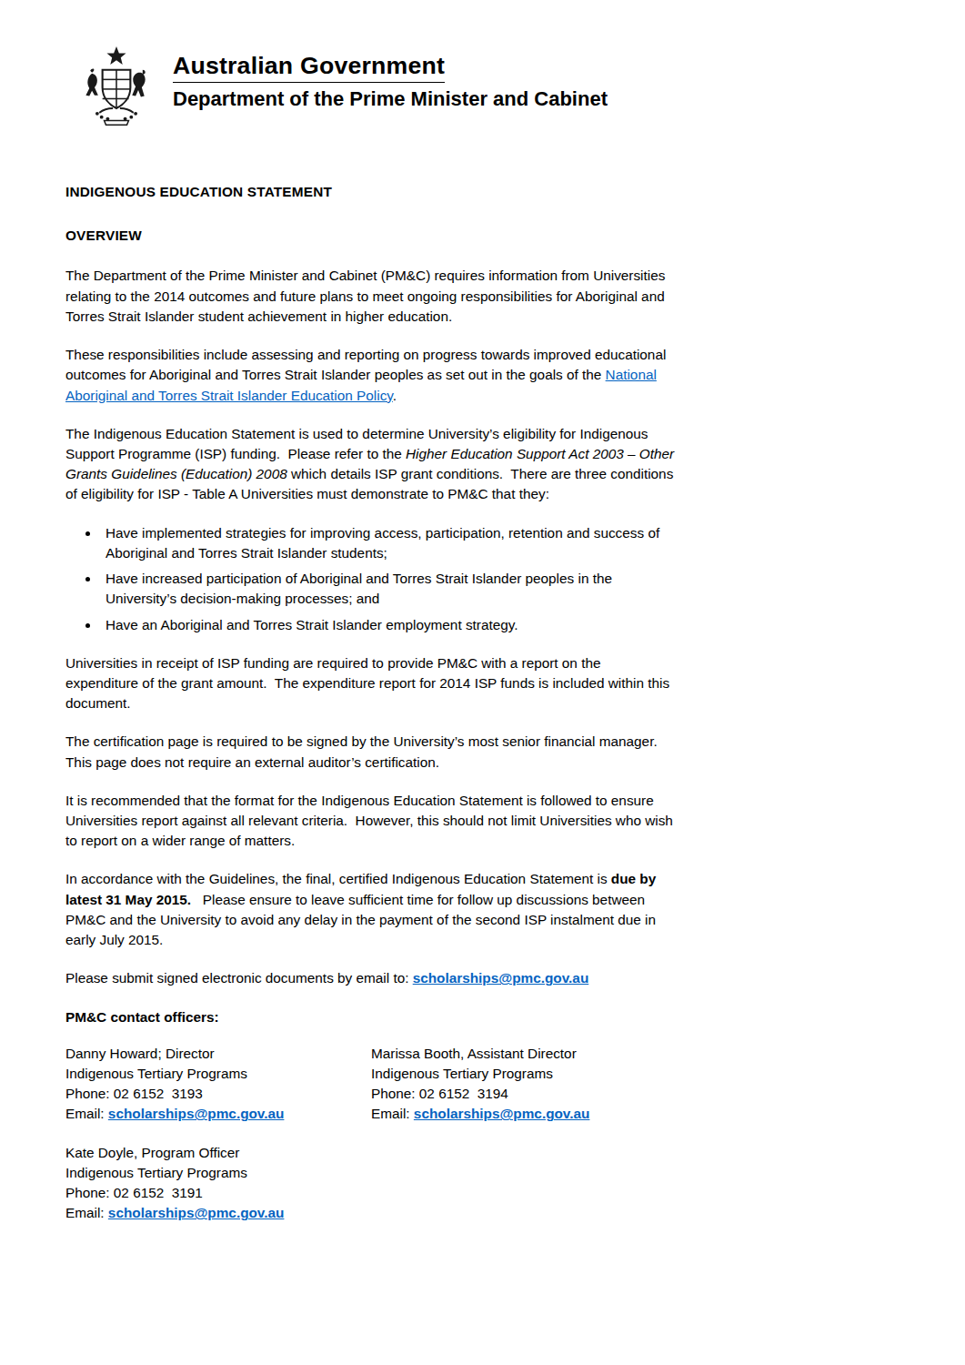Australian Government
Department of the Prime Minister and Cabinet
INDIGENOUS EDUCATION STATEMENT
OVERVIEW
The Department of the Prime Minister and Cabinet (PM&C) requires information from Universities relating to the 2014 outcomes and future plans to meet ongoing responsibilities for Aboriginal and Torres Strait Islander student achievement in higher education.
These responsibilities include assessing and reporting on progress towards improved educational outcomes for Aboriginal and Torres Strait Islander peoples as set out in the goals of the National Aboriginal and Torres Strait Islander Education Policy.
The Indigenous Education Statement is used to determine University’s eligibility for Indigenous Support Programme (ISP) funding. Please refer to the Higher Education Support Act 2003 – Other Grants Guidelines (Education) 2008 which details ISP grant conditions. There are three conditions of eligibility for ISP - Table A Universities must demonstrate to PM&C that they:
Have implemented strategies for improving access, participation, retention and success of Aboriginal and Torres Strait Islander students;
Have increased participation of Aboriginal and Torres Strait Islander peoples in the University’s decision-making processes; and
Have an Aboriginal and Torres Strait Islander employment strategy.
Universities in receipt of ISP funding are required to provide PM&C with a report on the expenditure of the grant amount. The expenditure report for 2014 ISP funds is included within this document.
The certification page is required to be signed by the University’s most senior financial manager. This page does not require an external auditor’s certification.
It is recommended that the format for the Indigenous Education Statement is followed to ensure Universities report against all relevant criteria. However, this should not limit Universities who wish to report on a wider range of matters.
In accordance with the Guidelines, the final, certified Indigenous Education Statement is due by latest 31 May 2015. Please ensure to leave sufficient time for follow up discussions between PM&C and the University to avoid any delay in the payment of the second ISP instalment due in early July 2015.
Please submit signed electronic documents by email to: scholarships@pmc.gov.au
PM&C contact officers:
| Danny Howard; Director Indigenous Tertiary Programs Phone: 02 6152 3193 Email: scholarships@pmc.gov.au | Marissa Booth, Assistant Director Indigenous Tertiary Programs Phone: 02 6152 3194 Email: scholarships@pmc.gov.au |
Kate Doyle, Program Officer
Indigenous Tertiary Programs
Phone: 02 6152 3191
Email: scholarships@pmc.gov.au